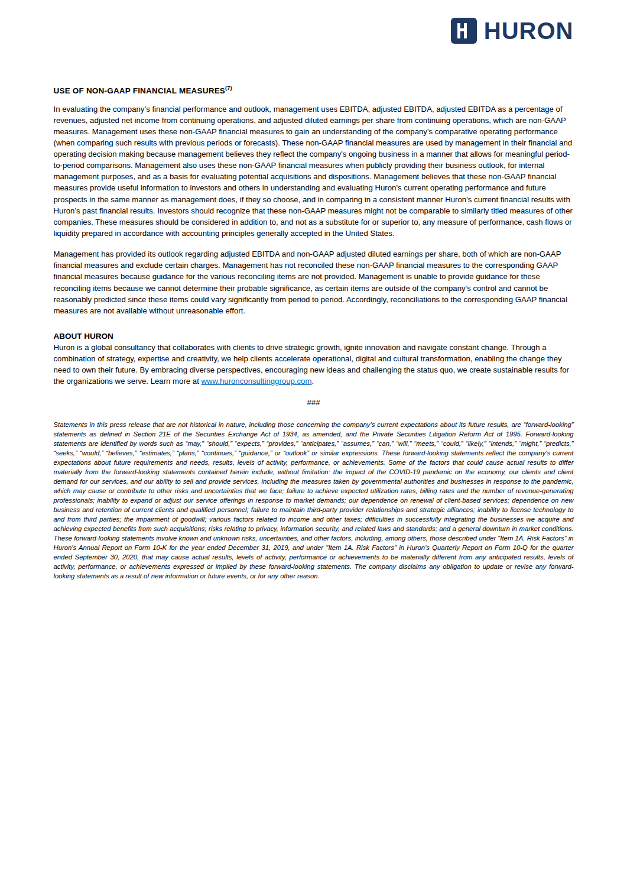HURON
USE OF NON-GAAP FINANCIAL MEASURES(7)
In evaluating the company’s financial performance and outlook, management uses EBITDA, adjusted EBITDA, adjusted EBITDA as a percentage of revenues, adjusted net income from continuing operations, and adjusted diluted earnings per share from continuing operations, which are non-GAAP measures. Management uses these non-GAAP financial measures to gain an understanding of the company's comparative operating performance (when comparing such results with previous periods or forecasts). These non-GAAP financial measures are used by management in their financial and operating decision making because management believes they reflect the company's ongoing business in a manner that allows for meaningful period-to-period comparisons. Management also uses these non-GAAP financial measures when publicly providing their business outlook, for internal management purposes, and as a basis for evaluating potential acquisitions and dispositions. Management believes that these non-GAAP financial measures provide useful information to investors and others in understanding and evaluating Huron’s current operating performance and future prospects in the same manner as management does, if they so choose, and in comparing in a consistent manner Huron’s current financial results with Huron’s past financial results. Investors should recognize that these non-GAAP measures might not be comparable to similarly titled measures of other companies. These measures should be considered in addition to, and not as a substitute for or superior to, any measure of performance, cash flows or liquidity prepared in accordance with accounting principles generally accepted in the United States.
Management has provided its outlook regarding adjusted EBITDA and non-GAAP adjusted diluted earnings per share, both of which are non-GAAP financial measures and exclude certain charges. Management has not reconciled these non-GAAP financial measures to the corresponding GAAP financial measures because guidance for the various reconciling items are not provided. Management is unable to provide guidance for these reconciling items because we cannot determine their probable significance, as certain items are outside of the company's control and cannot be reasonably predicted since these items could vary significantly from period to period. Accordingly, reconciliations to the corresponding GAAP financial measures are not available without unreasonable effort.
ABOUT HURON
Huron is a global consultancy that collaborates with clients to drive strategic growth, ignite innovation and navigate constant change. Through a combination of strategy, expertise and creativity, we help clients accelerate operational, digital and cultural transformation, enabling the change they need to own their future. By embracing diverse perspectives, encouraging new ideas and challenging the status quo, we create sustainable results for the organizations we serve. Learn more at www.huronconsultinggroup.com.
###
Statements in this press release that are not historical in nature, including those concerning the company’s current expectations about its future results, are “forward-looking” statements as defined in Section 21E of the Securities Exchange Act of 1934, as amended, and the Private Securities Litigation Reform Act of 1995. Forward-looking statements are identified by words such as “may,” “should,” “expects,” “provides,” “anticipates,” “assumes,” “can,” “will,” “meets,” “could,” “likely,” “intends,” “might,” “predicts,” “seeks,” “would,” “believes,” “estimates,” “plans,” “continues,” “guidance,” or “outlook” or similar expressions. These forward-looking statements reflect the company's current expectations about future requirements and needs, results, levels of activity, performance, or achievements. Some of the factors that could cause actual results to differ materially from the forward-looking statements contained herein include, without limitation: the impact of the COVID-19 pandemic on the economy, our clients and client demand for our services, and our ability to sell and provide services, including the measures taken by governmental authorities and businesses in response to the pandemic, which may cause or contribute to other risks and uncertainties that we face; failure to achieve expected utilization rates, billing rates and the number of revenue-generating professionals; inability to expand or adjust our service offerings in response to market demands; our dependence on renewal of client-based services; dependence on new business and retention of current clients and qualified personnel; failure to maintain third-party provider relationships and strategic alliances; inability to license technology to and from third parties; the impairment of goodwill; various factors related to income and other taxes; difficulties in successfully integrating the businesses we acquire and achieving expected benefits from such acquisitions; risks relating to privacy, information security, and related laws and standards; and a general downturn in market conditions. These forward-looking statements involve known and unknown risks, uncertainties, and other factors, including, among others, those described under “Item 1A. Risk Factors” in Huron's Annual Report on Form 10-K for the year ended December 31, 2019, and under "Item 1A. Risk Factors" in Huron's Quarterly Report on Form 10-Q for the quarter ended September 30, 2020, that may cause actual results, levels of activity, performance or achievements to be materially different from any anticipated results, levels of activity, performance, or achievements expressed or implied by these forward-looking statements. The company disclaims any obligation to update or revise any forward-looking statements as a result of new information or future events, or for any other reason.